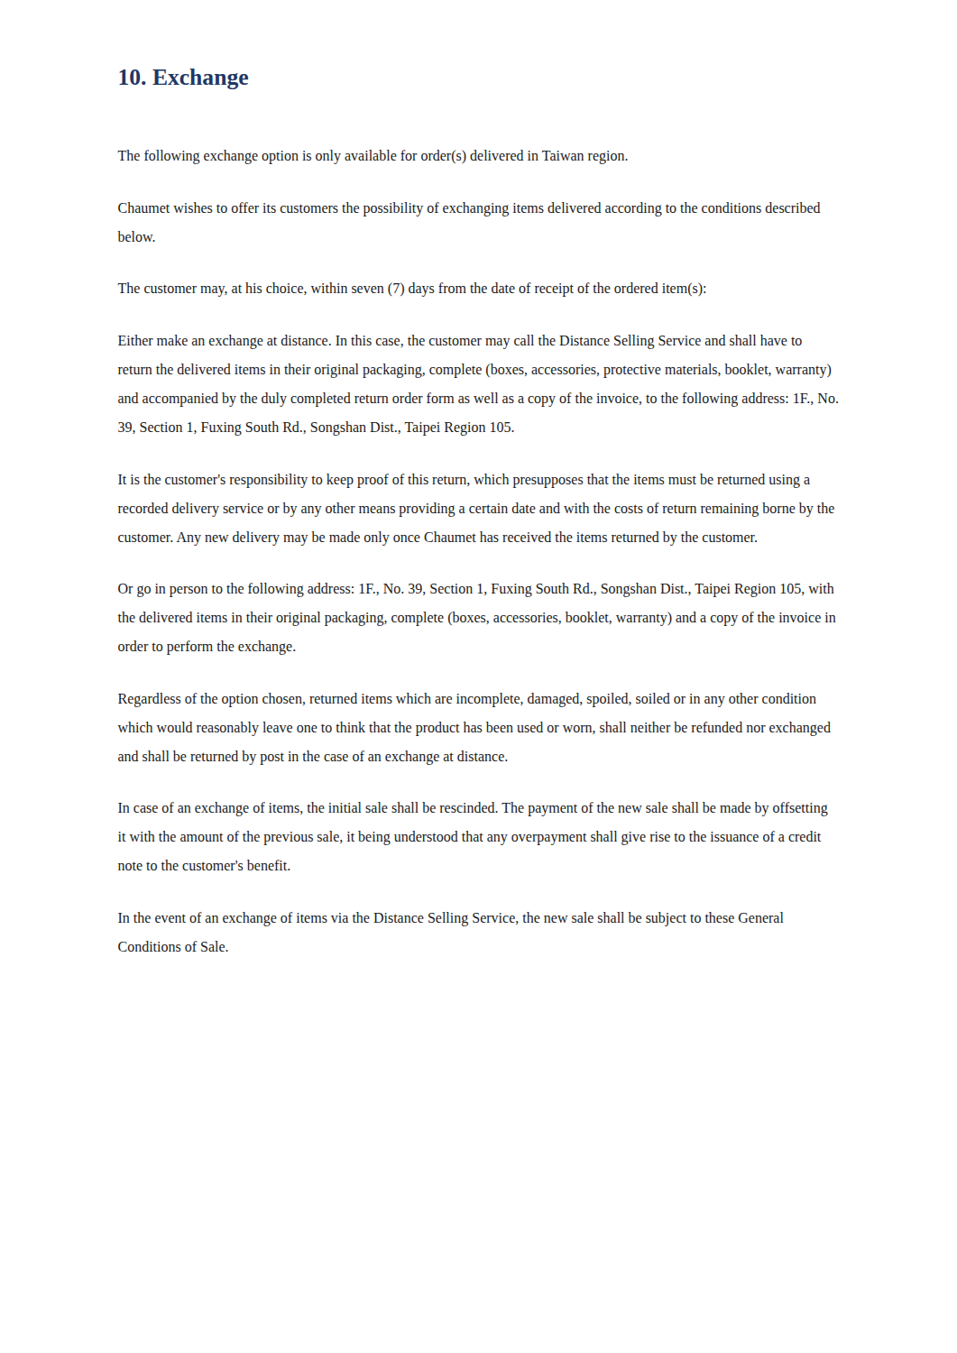10. Exchange
The following exchange option is only available for order(s) delivered in Taiwan region.
Chaumet wishes to offer its customers the possibility of exchanging items delivered according to the conditions described below.
The customer may, at his choice, within seven (7) days from the date of receipt of the ordered item(s):
Either make an exchange at distance. In this case, the customer may call the Distance Selling Service and shall have to return the delivered items in their original packaging, complete (boxes, accessories, protective materials, booklet, warranty) and accompanied by the duly completed return order form as well as a copy of the invoice, to the following address: 1F., No. 39, Section 1, Fuxing South Rd., Songshan Dist., Taipei Region 105.
It is the customer's responsibility to keep proof of this return, which presupposes that the items must be returned using a recorded delivery service or by any other means providing a certain date and with the costs of return remaining borne by the customer. Any new delivery may be made only once Chaumet has received the items returned by the customer.
Or go in person to the following address: 1F., No. 39, Section 1, Fuxing South Rd., Songshan Dist., Taipei Region 105, with the delivered items in their original packaging, complete (boxes, accessories, booklet, warranty) and a copy of the invoice in order to perform the exchange.
Regardless of the option chosen, returned items which are incomplete, damaged, spoiled, soiled or in any other condition which would reasonably leave one to think that the product has been used or worn, shall neither be refunded nor exchanged and shall be returned by post in the case of an exchange at distance.
In case of an exchange of items, the initial sale shall be rescinded. The payment of the new sale shall be made by offsetting it with the amount of the previous sale, it being understood that any overpayment shall give rise to the issuance of a credit note to the customer's benefit.
In the event of an exchange of items via the Distance Selling Service, the new sale shall be subject to these General Conditions of Sale.